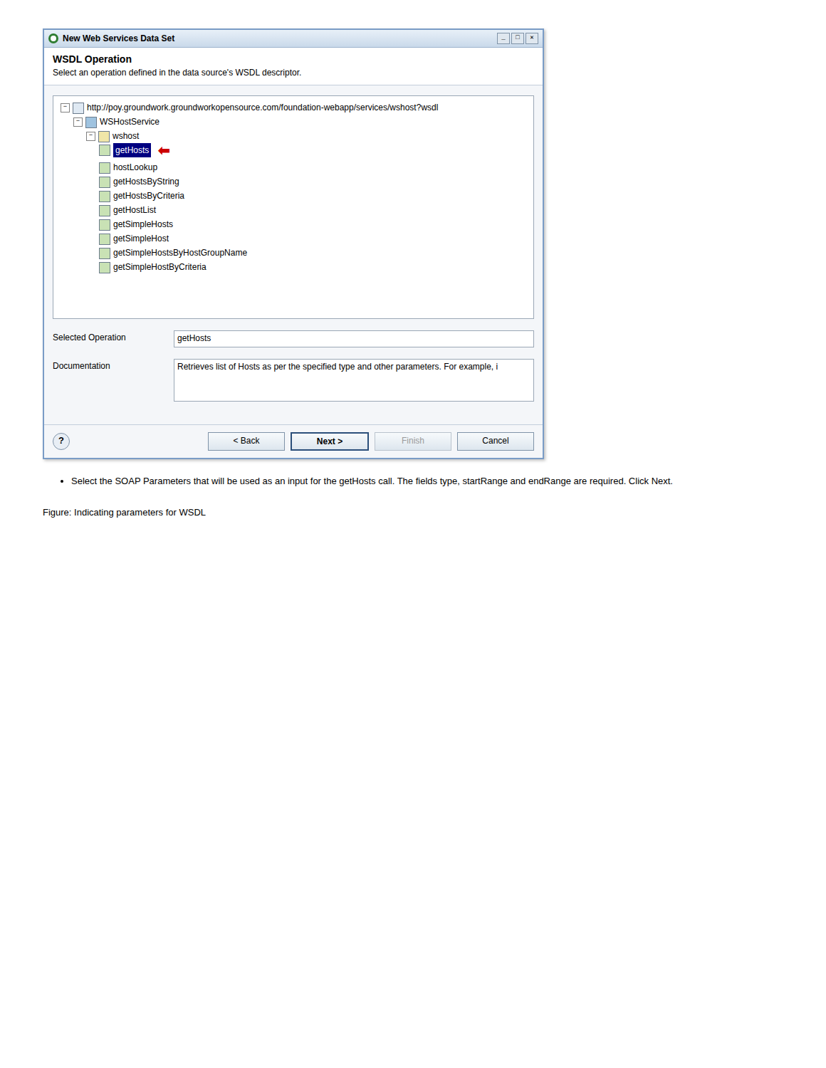New Web Services Data Set
_□✕
WSDL Operation
Select an operation defined in the data source's WSDL descriptor.
− http://poy.groundwork.groundworkopensource.com/foundation-webapp/services/wshost?wsdl
− WSHostService
− wshost
getHosts⬅
hostLookup
getHostsByString
getHostsByCriteria
getHostList
getSimpleHosts
getSimpleHost
getSimpleHostsByHostGroupName
getSimpleHostByCriteria
Selected Operation
getHosts
Documentation
Retrieves list of Hosts as per the specified type and other parameters. For example, i
?
< Back
Next >
Finish
Cancel
Select the SOAP Parameters that will be used as an input for the getHosts call. The fields type, startRange and endRange are required. Click Next.
Figure: Indicating parameters for WSDL